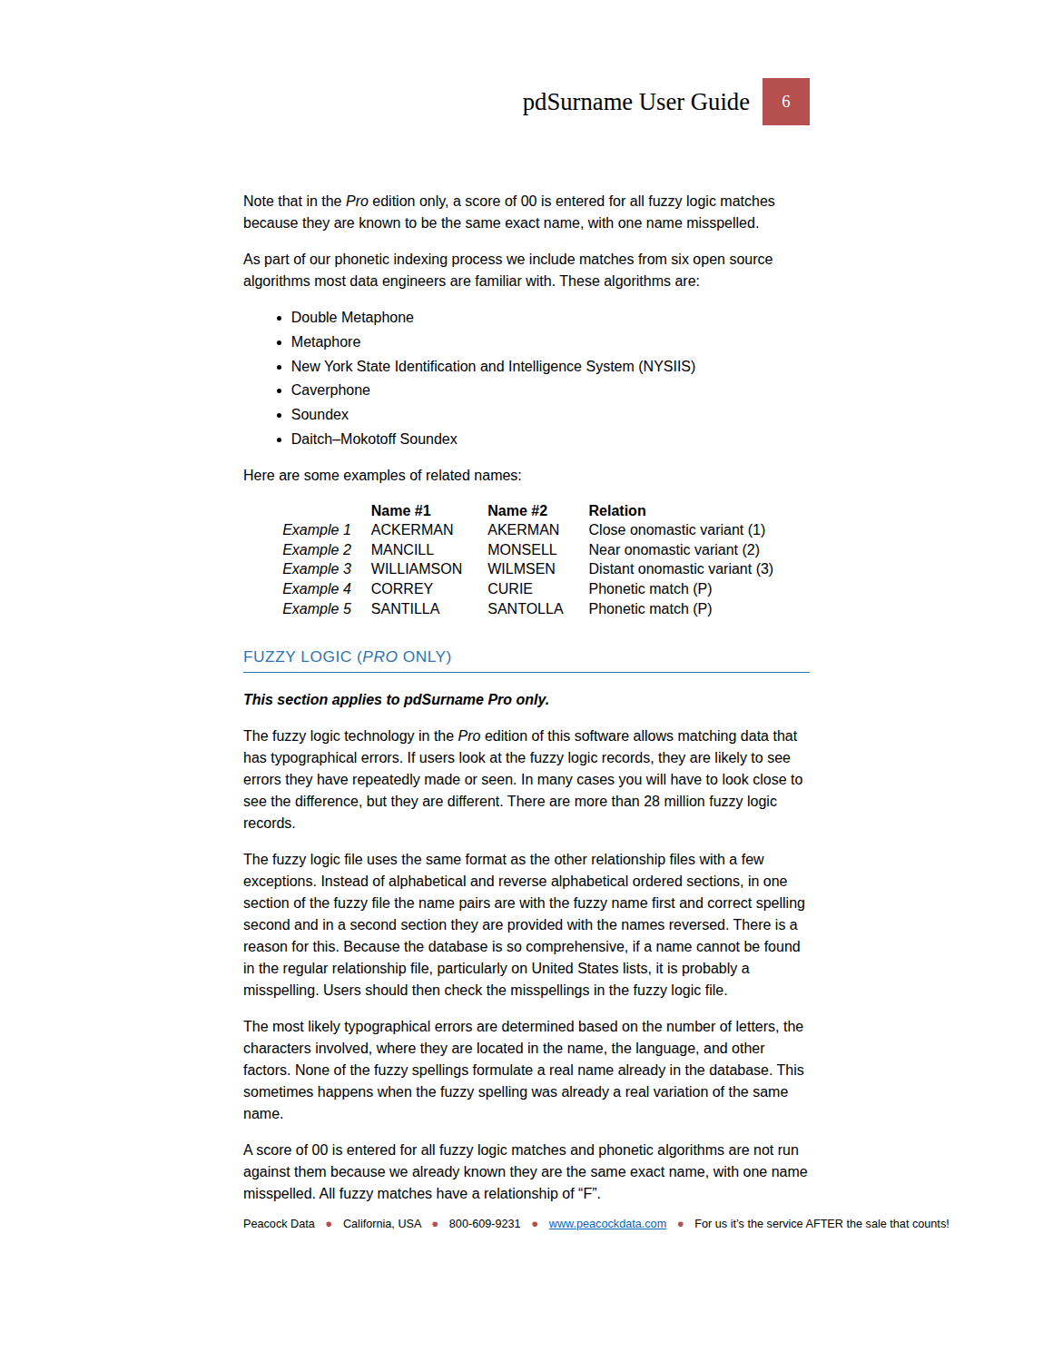pdSurname User Guide
6
Note that in the Pro edition only, a score of 00 is entered for all fuzzy logic matches because they are known to be the same exact name, with one name misspelled.
As part of our phonetic indexing process we include matches from six open source algorithms most data engineers are familiar with. These algorithms are:
Double Metaphone
Metaphore
New York State Identification and Intelligence System (NYSIIS)
Caverphone
Soundex
Daitch–Mokotoff Soundex
Here are some examples of related names:
| | Name #1 | Name #2 | Relation |
| --- | --- | --- | --- |
| Example 1 | ACKERMAN | AKERMAN | Close onomastic variant (1) |
| Example 2 | MANCILL | MONSELL | Near onomastic variant (2) |
| Example 3 | WILLIAMSON | WILMSEN | Distant onomastic variant (3) |
| Example 4 | CORREY | CURIE | Phonetic match (P) |
| Example 5 | SANTILLA | SANTOLLA | Phonetic match (P) |
FUZZY LOGIC (PRO ONLY)
This section applies to pdSurname Pro only.
The fuzzy logic technology in the Pro edition of this software allows matching data that has typographical errors. If users look at the fuzzy logic records, they are likely to see errors they have repeatedly made or seen. In many cases you will have to look close to see the difference, but they are different. There are more than 28 million fuzzy logic records.
The fuzzy logic file uses the same format as the other relationship files with a few exceptions. Instead of alphabetical and reverse alphabetical ordered sections, in one section of the fuzzy file the name pairs are with the fuzzy name first and correct spelling second and in a second section they are provided with the names reversed. There is a reason for this. Because the database is so comprehensive, if a name cannot be found in the regular relationship file, particularly on United States lists, it is probably a misspelling. Users should then check the misspellings in the fuzzy logic file.
The most likely typographical errors are determined based on the number of letters, the characters involved, where they are located in the name, the language, and other factors. None of the fuzzy spellings formulate a real name already in the database. This sometimes happens when the fuzzy spelling was already a real variation of the same name.
A score of 00 is entered for all fuzzy logic matches and phonetic algorithms are not run against them because we already known they are the same exact name, with one name misspelled. All fuzzy matches have a relationship of “F”.
Peacock Data ● California, USA ● 800-609-9231 ● www.peacockdata.com ● For us it’s the service AFTER the sale that counts!